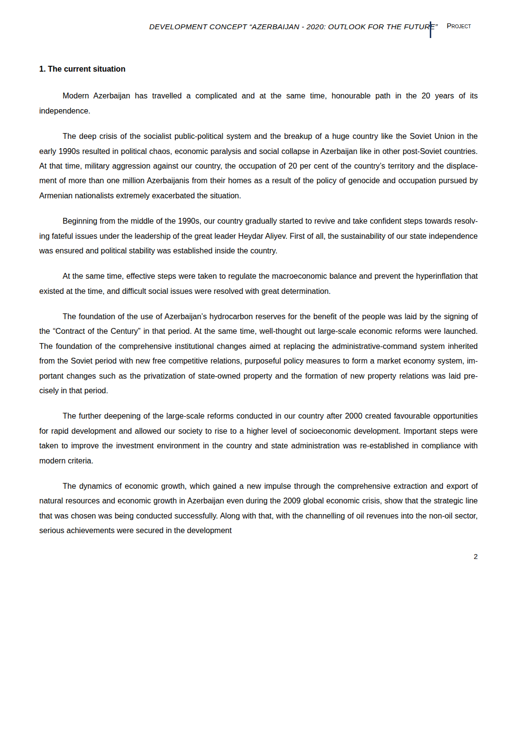DEVELOPMENT CONCEPT “AZERBAIJAN - 2020: OUTLOOK FOR THE FUTURE”
Project
1. The current situation
Modern Azerbaijan has travelled a complicated and at the same time, honourable path in the 20 years of its independence.
The deep crisis of the socialist public-political system and the breakup of a huge country like the Soviet Union in the early 1990s resulted in political chaos, economic paralysis and social collapse in Azerbaijan like in other post-Soviet countries. At that time, military aggression against our country, the occupation of 20 per cent of the country’s territory and the displacement of more than one million Azerbaijanis from their homes as a result of the policy of genocide and occupation pursued by Armenian nationalists extremely exacerbated the situation.
Beginning from the middle of the 1990s, our country gradually started to revive and take confident steps towards resolving fateful issues under the leadership of the great leader Heydar Aliyev. First of all, the sustainability of our state independence was ensured and political stability was established inside the country.
At the same time, effective steps were taken to regulate the macroeconomic balance and prevent the hyperinflation that existed at the time, and difficult social issues were resolved with great determination.
The foundation of the use of Azerbaijan’s hydrocarbon reserves for the benefit of the people was laid by the signing of the “Contract of the Century” in that period. At the same time, well-thought out large-scale economic reforms were launched. The foundation of the comprehensive institutional changes aimed at replacing the administrative-command system inherited from the Soviet period with new free competitive relations, purposeful policy measures to form a market economy system, important changes such as the privatization of state-owned property and the formation of new property relations was laid precisely in that period.
The further deepening of the large-scale reforms conducted in our country after 2000 created favourable opportunities for rapid development and allowed our society to rise to a higher level of socioeconomic development. Important steps were taken to improve the investment environment in the country and state administration was re-established in compliance with modern criteria.
The dynamics of economic growth, which gained a new impulse through the comprehensive extraction and export of natural resources and economic growth in Azerbaijan even during the 2009 global economic crisis, show that the strategic line that was chosen was being conducted successfully. Along with that, with the channelling of oil revenues into the non-oil sector, serious achievements were secured in the development
2